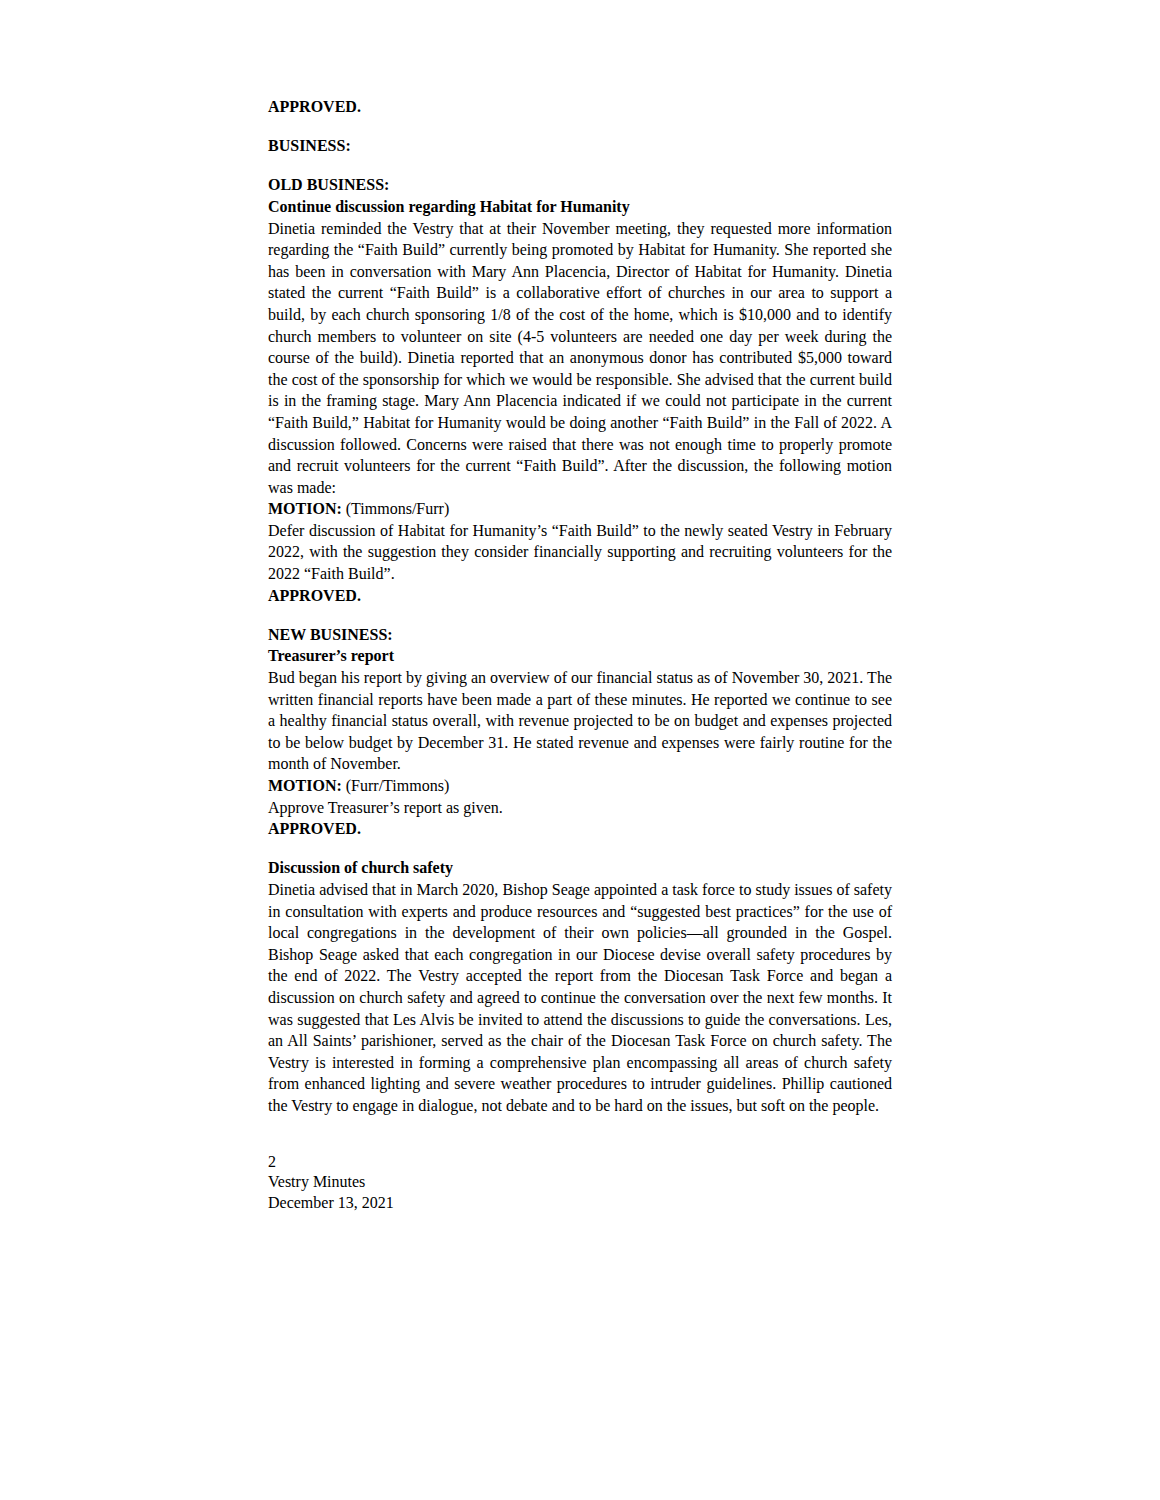APPROVED.
BUSINESS:
OLD BUSINESS:
Continue discussion regarding Habitat for Humanity
Dinetia reminded the Vestry that at their November meeting, they requested more information regarding the “Faith Build” currently being promoted by Habitat for Humanity. She reported she has been in conversation with Mary Ann Placencia, Director of Habitat for Humanity. Dinetia stated the current “Faith Build” is a collaborative effort of churches in our area to support a build, by each church sponsoring 1/8 of the cost of the home, which is $10,000 and to identify church members to volunteer on site (4-5 volunteers are needed one day per week during the course of the build). Dinetia reported that an anonymous donor has contributed $5,000 toward the cost of the sponsorship for which we would be responsible. She advised that the current build is in the framing stage. Mary Ann Placencia indicated if we could not participate in the current “Faith Build,” Habitat for Humanity would be doing another “Faith Build” in the Fall of 2022. A discussion followed. Concerns were raised that there was not enough time to properly promote and recruit volunteers for the current “Faith Build”. After the discussion, the following motion was made:
MOTION: (Timmons/Furr)
Defer discussion of Habitat for Humanity’s “Faith Build” to the newly seated Vestry in February 2022, with the suggestion they consider financially supporting and recruiting volunteers for the 2022 “Faith Build”.
APPROVED.
NEW BUSINESS:
Treasurer’s report
Bud began his report by giving an overview of our financial status as of November 30, 2021. The written financial reports have been made a part of these minutes. He reported we continue to see a healthy financial status overall, with revenue projected to be on budget and expenses projected to be below budget by December 31. He stated revenue and expenses were fairly routine for the month of November.
MOTION: (Furr/Timmons)
Approve Treasurer’s report as given.
APPROVED.
Discussion of church safety
Dinetia advised that in March 2020, Bishop Seage appointed a task force to study issues of safety in consultation with experts and produce resources and “suggested best practices” for the use of local congregations in the development of their own policies—all grounded in the Gospel. Bishop Seage asked that each congregation in our Diocese devise overall safety procedures by the end of 2022. The Vestry accepted the report from the Diocesan Task Force and began a discussion on church safety and agreed to continue the conversation over the next few months. It was suggested that Les Alvis be invited to attend the discussions to guide the conversations. Les, an All Saints’ parishioner, served as the chair of the Diocesan Task Force on church safety. The Vestry is interested in forming a comprehensive plan encompassing all areas of church safety from enhanced lighting and severe weather procedures to intruder guidelines. Phillip cautioned the Vestry to engage in dialogue, not debate and to be hard on the issues, but soft on the people.
2
Vestry Minutes
December 13, 2021